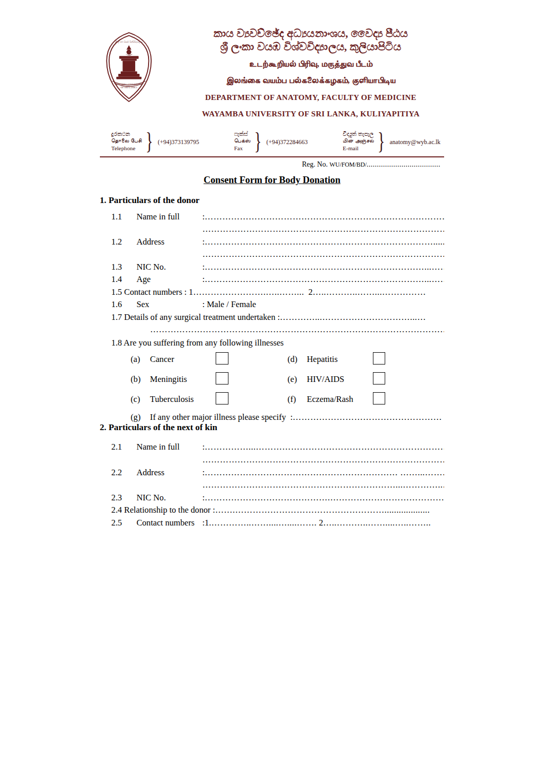ශ්‍රී ලංකා වයඹ විශ්වවිද්‍යාලය WAYAMBA UNIVERSITY OF SRI LANKA
කාය ව්‍යවච්ඡේද අධ්‍යයනාංශය, වෛද්‍ය පීඨය
ශ්‍රී ලංකා වයඹ විශ්වවිද්‍යාලය, කුලියාපිටිය
உடற்கூறியல் பிரிவு, மருத்துவ பீடம்
இலங்கை வயம்ப பல்கலைக்கழகம், குளியாபிடிய
DEPARTMENT OF ANATOMY, FACULTY OF MEDICINE
WAYAMBA UNIVERSITY OF SRI LANKA, KULIYAPITIYA
දුරකථන
தொலை பேசி
Telephone
}
(+94)373139795
ෆැක්ස්
பெக்ஸ்
Fax
}
(+94)372284663
විද්‍යුත් තැපැල
மின் அஞ்சல்
E-mail
}
anatomy@wyb.ac.lk
Reg. No. WU/FOM/BD/....................................
Consent Form for Body Donation
1. Particulars of the donor
1.1
Name in full
:…………………………………………………………………………...
…………………………………………………………………………………….
1.2
Address
:…………………………………………………………………….....
…………………………………………………………………………………….
1.3
NIC No.
:…………………………………………………………………...……...
1.4
Age
:…………………………………………………………………...…………
1.5 Contact numbers : 1…………………….…..……... 2…..………..……...……………
1.6
Sex
: Male / Female
1.7 Details of any surgical treatment undertaken :…………...…………………………...…
…………………………………………………………………………………………...……...
1.8 Are you suffering from any following illnesses
(a)
Cancer
(d)
Hepatitis
(b)
Meningitis
(e)
HIV/AIDS
(c)
Tuberculosis
(f)
Eczema/Rash
(g)
If any other major illness please specify :
……………………………………………
2. Particulars of the next of kin
2.1
Name in full
:……………...…………………………………………………………….
…………………………………………………………………………………
2.2
Address
:………………………………………………………… ……...………....…
…………………………………………………………...…………..…
2.3
NIC No.
:…………………………………….…………………………………...…
2.4 Relationship to the donor :…….……………………………………………...................
2.5
Contact numbers
:1.…………..……....…....……. 2…..………..……....…..……..